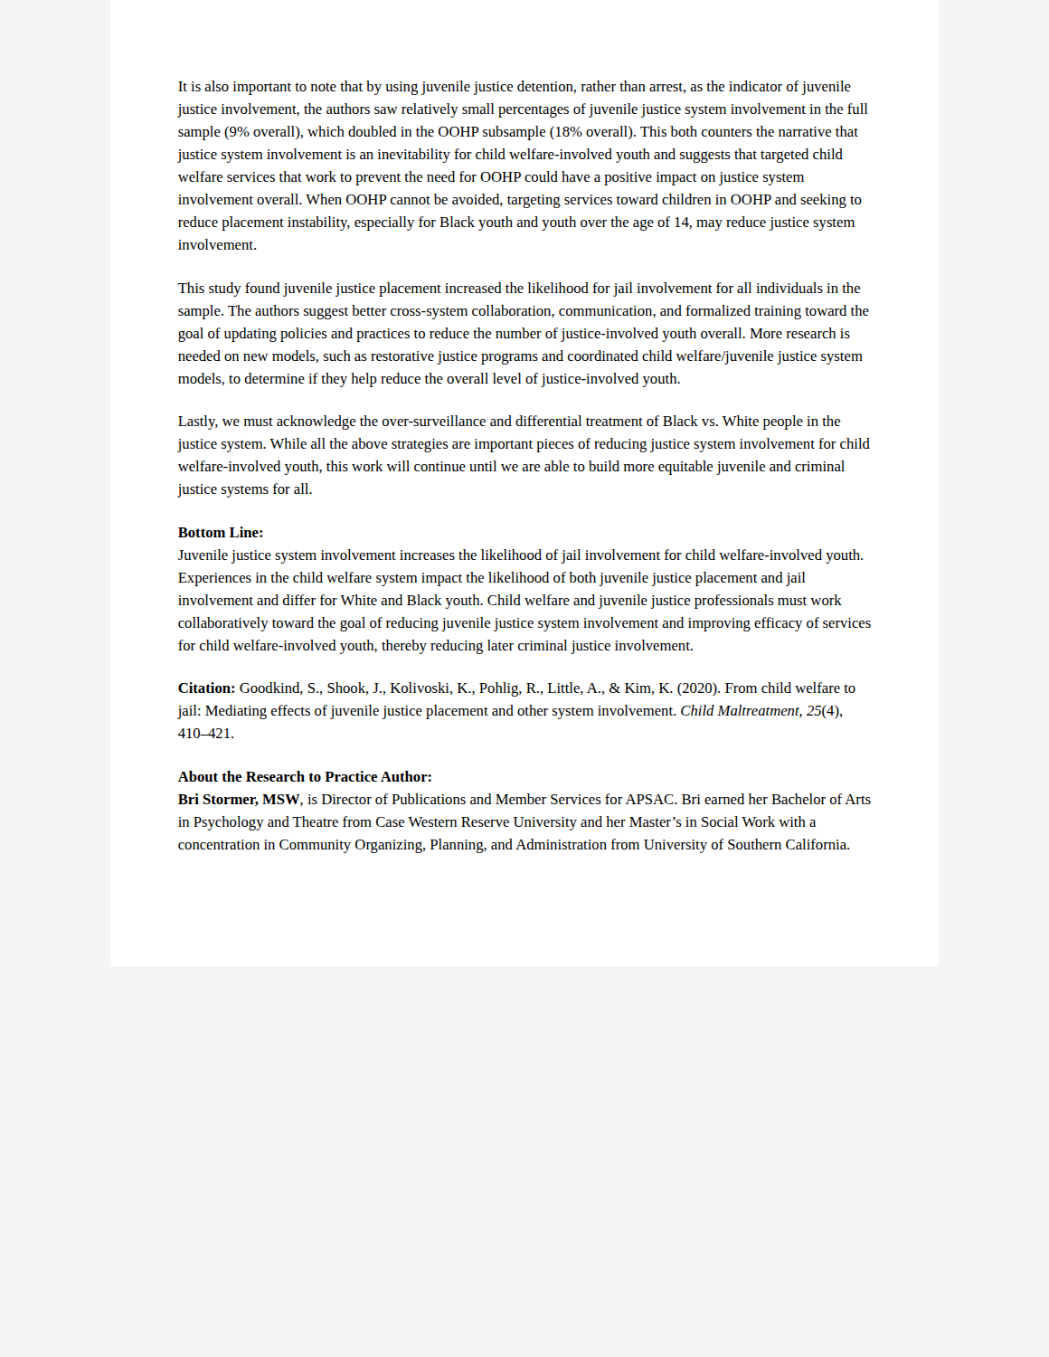It is also important to note that by using juvenile justice detention, rather than arrest, as the indicator of juvenile justice involvement, the authors saw relatively small percentages of juvenile justice system involvement in the full sample (9% overall), which doubled in the OOHP subsample (18% overall). This both counters the narrative that justice system involvement is an inevitability for child welfare-involved youth and suggests that targeted child welfare services that work to prevent the need for OOHP could have a positive impact on justice system involvement overall. When OOHP cannot be avoided, targeting services toward children in OOHP and seeking to reduce placement instability, especially for Black youth and youth over the age of 14, may reduce justice system involvement.
This study found juvenile justice placement increased the likelihood for jail involvement for all individuals in the sample. The authors suggest better cross-system collaboration, communication, and formalized training toward the goal of updating policies and practices to reduce the number of justice-involved youth overall. More research is needed on new models, such as restorative justice programs and coordinated child welfare/juvenile justice system models, to determine if they help reduce the overall level of justice-involved youth.
Lastly, we must acknowledge the over-surveillance and differential treatment of Black vs. White people in the justice system. While all the above strategies are important pieces of reducing justice system involvement for child welfare-involved youth, this work will continue until we are able to build more equitable juvenile and criminal justice systems for all.
Bottom Line:
Juvenile justice system involvement increases the likelihood of jail involvement for child welfare-involved youth. Experiences in the child welfare system impact the likelihood of both juvenile justice placement and jail involvement and differ for White and Black youth. Child welfare and juvenile justice professionals must work collaboratively toward the goal of reducing juvenile justice system involvement and improving efficacy of services for child welfare-involved youth, thereby reducing later criminal justice involvement.
Citation: Goodkind, S., Shook, J., Kolivoski, K., Pohlig, R., Little, A., & Kim, K. (2020). From child welfare to jail: Mediating effects of juvenile justice placement and other system involvement. Child Maltreatment, 25(4), 410–421.
About the Research to Practice Author:
Bri Stormer, MSW, is Director of Publications and Member Services for APSAC. Bri earned her Bachelor of Arts in Psychology and Theatre from Case Western Reserve University and her Master’s in Social Work with a concentration in Community Organizing, Planning, and Administration from University of Southern California.